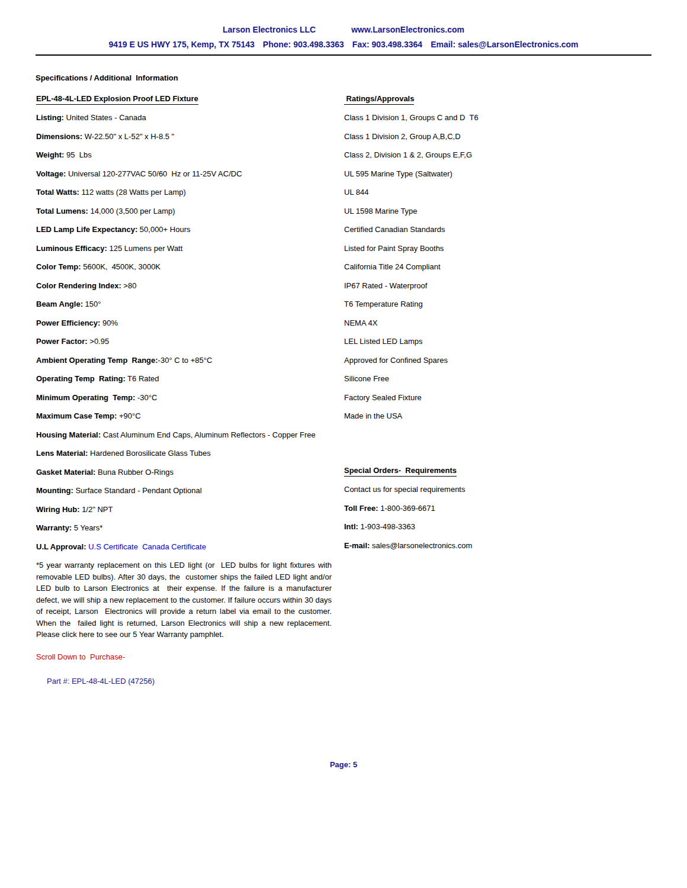Larson Electronics LLC www.LarsonElectronics.com
9419 E US HWY 175, Kemp, TX 75143 Phone: 903.498.3363 Fax: 903.498.3364 Email: sales@LarsonElectronics.com
Specifications / Additional Information
| EPL-48-4L-LED Explosion Proof LED Fixture Listing: United States - Canada Dimensions: W-22.50" x L-52" x H-8.5 " Weight: 95 Lbs Voltage: Universal 120-277VAC 50/60 Hz or 11-25V AC/DC Total Watts: 112 watts (28 Watts per Lamp) Total Lumens: 14,000 (3,500 per Lamp) LED Lamp Life Expectancy: 50,000+ Hours Luminous Efficacy: 125 Lumens per Watt Color Temp: 5600K, 4500K, 3000K Color Rendering Index: >80 Beam Angle: 150° Power Efficiency: 90% Power Factor: >0.95 Ambient Operating Temp Range: -30° C to +85°C Operating Temp Rating: T6 Rated Minimum Operating Temp: -30°C Maximum Case Temp: +90°C Housing Material: Cast Aluminum End Caps, Aluminum Reflectors - Copper Free Lens Material: Hardened Borosilicate Glass Tubes Gasket Material: Buna Rubber O-Rings Mounting: Surface Standard - Pendant Optional Wiring Hub: 1/2" NPT Warranty: 5 Years* U.L Approval: U.S Certificate Canada Certificate *5 year warranty replacement on this LED light (or LED bulbs for light fixtures with removable LED bulbs). After 30 days, the customer ships the failed LED light and/or LED bulb to Larson Electronics at their expense. If the failure is a manufacturer defect, we will ship a new replacement to the customer. If failure occurs within 30 days of receipt, Larson Electronics will provide a return label via email to the customer. When the failed light is returned, Larson Electronics will ship a new replacement. Please click here to see our 5 Year Warranty pamphlet. Scroll Down to Purchase- Part #: EPL-48-4L-LED (47256) | Ratings/Approvals Class 1 Division 1, Groups C and D T6 Class 1 Division 2, Group A,B,C,D Class 2, Division 1 & 2, Groups E,F,G UL 595 Marine Type (Saltwater) UL 844 UL 1598 Marine Type Certified Canadian Standards Listed for Paint Spray Booths California Title 24 Compliant IP67 Rated - Waterproof T6 Temperature Rating NEMA 4X LEL Listed LED Lamps Approved for Confined Spares Silicone Free Factory Sealed Fixture Made in the USA Special Orders- Requirements Contact us for special requirements Toll Free: 1-800-369-6671 Intl: 1-903-498-3363 E-mail: sales@larsonelectronics.com |
Page: 5